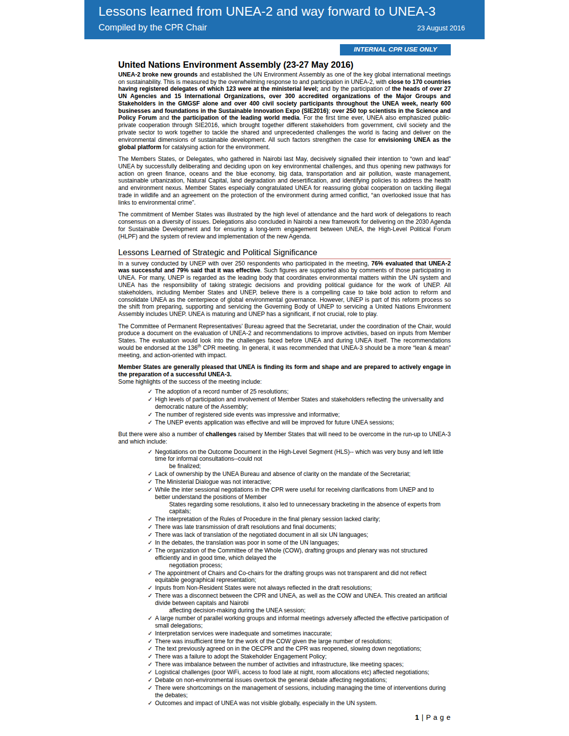Lessons learned from UNEA-2 and way forward to UNEA-3
Compiled by the CPR Chair
23 August 2016
INTERNAL CPR USE ONLY
United Nations Environment Assembly (23-27 May 2016)
UNEA-2 broke new grounds and established the UN Environment Assembly as one of the key global international meetings on sustainability. This is measured by the overwhelming response to and participation in UNEA-2, with close to 170 countries having registered delegates of which 123 were at the ministerial level; and by the participation of the heads of over 27 UN Agencies and 15 International Organizations, over 300 accredited organizations of the Major Groups and Stakeholders in the GMGSF alone and over 400 civil society participants throughout the UNEA week, nearly 600 businesses and foundations in the Sustainable Innovation Expo (SIE2016); over 250 top scientists in the Science and Policy Forum and the participation of the leading world media. For the first time ever, UNEA also emphasized public-private cooperation through SIE2016, which brought together different stakeholders from government, civil society and the private sector to work together to tackle the shared and unprecedented challenges the world is facing and deliver on the environmental dimensions of sustainable development. All such factors strengthen the case for envisioning UNEA as the global platform for catalysing action for the environment.
The Members States, or Delegates, who gathered in Nairobi last May, decisively signalled their intention to “own and lead” UNEA by successfully deliberating and deciding upon on key environmental challenges, and thus opening new pathways for action on green finance, oceans and the blue economy, big data, transportation and air pollution, waste management, sustainable urbanization, Natural Capital, land degradation and desertification, and identifying policies to address the health and environment nexus. Member States especially congratulated UNEA for reassuring global cooperation on tackling illegal trade in wildlife and an agreement on the protection of the environment during armed conflict, “an overlooked issue that has links to environmental crime”.
The commitment of Member States was illustrated by the high level of attendance and the hard work of delegations to reach consensus on a diversity of issues. Delegations also concluded in Nairobi a new framework for delivering on the 2030 Agenda for Sustainable Development and for ensuring a long-term engagement between UNEA, the High-Level Political Forum (HLPF) and the system of review and implementation of the new Agenda.
Lessons Learned of Strategic and Political Significance
In a survey conducted by UNEP with over 250 respondents who participated in the meeting, 76% evaluated that UNEA-2 was successful and 79% said that it was effective. Such figures are supported also by comments of those participating in UNEA. For many, UNEP is regarded as the leading body that coordinates environmental matters within the UN system and UNEA has the responsibility of taking strategic decisions and providing political guidance for the work of UNEP. All stakeholders, including Member States and UNEP, believe there is a compelling case to take bold action to reform and consolidate UNEA as the centerpiece of global environmental governance. However, UNEP is part of this reform process so the shift from preparing, supporting and servicing the Governing Body of UNEP to servicing a United Nations Environment Assembly includes UNEP. UNEA is maturing and UNEP has a significant, if not crucial, role to play.
The Committee of Permanent Representatives’ Bureau agreed that the Secretariat, under the coordination of the Chair, would produce a document on the evaluation of UNEA-2 and recommendations to improve activities, based on inputs from Member States. The evaluation would look into the challenges faced before UNEA and during UNEA itself. The recommendations would be endorsed at the 136th CPR meeting. In general, it was recommended that UNEA-3 should be a more “lean & mean” meeting, and action-oriented with impact.
Member States are generally pleased that UNEA is finding its form and shape and are prepared to actively engage in the preparation of a successful UNEA-3.
Some highlights of the success of the meeting include:
The adoption of a record number of 25 resolutions;
High levels of participation and involvement of Member States and stakeholders reflecting the universality and democratic nature of the Assembly;
The number of registered side events was impressive and informative;
The UNEP events application was effective and will be improved for future UNEA sessions;
But there were also a number of challenges raised by Member States that will need to be overcome in the run-up to UNEA-3 and which include:
Negotiations on the Outcome Document in the High-Level Segment (HLS)-- which was very busy and left little time for informal consultations--could notbe finalized;
Lack of ownership by the UNEA Bureau and absence of clarity on the mandate of the Secretariat;
The Ministerial Dialogue was not interactive;
While the inter sessional negotiations in the CPR were useful for receiving clarifications from UNEP and to better understand the positions of MemberStates regarding some resolutions, it also led to unnecessary bracketing in the absence of experts from capitals;
The interpretation of the Rules of Procedure in the final plenary session lacked clarity;
There was late transmission of draft resolutions and final documents;
There was lack of translation of the negotiated document in all six UN languages;
In the debates, the translation was poor in some of the UN languages;
The organization of the Committee of the Whole (COW), drafting groups and plenary was not structured efficiently and in good time, which delayed thenegotiation process;
The appointment of Chairs and Co-chairs for the drafting groups was not transparent and did not reflect equitable geographical representation;
Inputs from Non-Resident States were not always reflected in the draft resolutions;
There was a disconnect between the CPR and UNEA, as well as the COW and UNEA. This created an artificial divide between capitals and Nairobiaffecting decision-making during the UNEA session;
A large number of parallel working groups and informal meetings adversely affected the effective participation of small delegations;
Interpretation services were inadequate and sometimes inaccurate;
There was insufficient time for the work of the COW given the large number of resolutions;
The text previously agreed on in the OECPR and the CPR was reopened, slowing down negotiations;
There was a failure to adopt the Stakeholder Engagement Policy;
There was imbalance between the number of activities and infrastructure, like meeting spaces;
Logistical challenges (poor WiFi, access to food late at night, room allocations etc) affected negotiations;
Debate on non-environmental issues overtook the general debate affecting negotiations;
There were shortcomings on the management of sessions, including managing the time of interventions during the debates;
Outcomes and impact of UNEA was not visible globally, especially in the UN system.
1 | P a g e